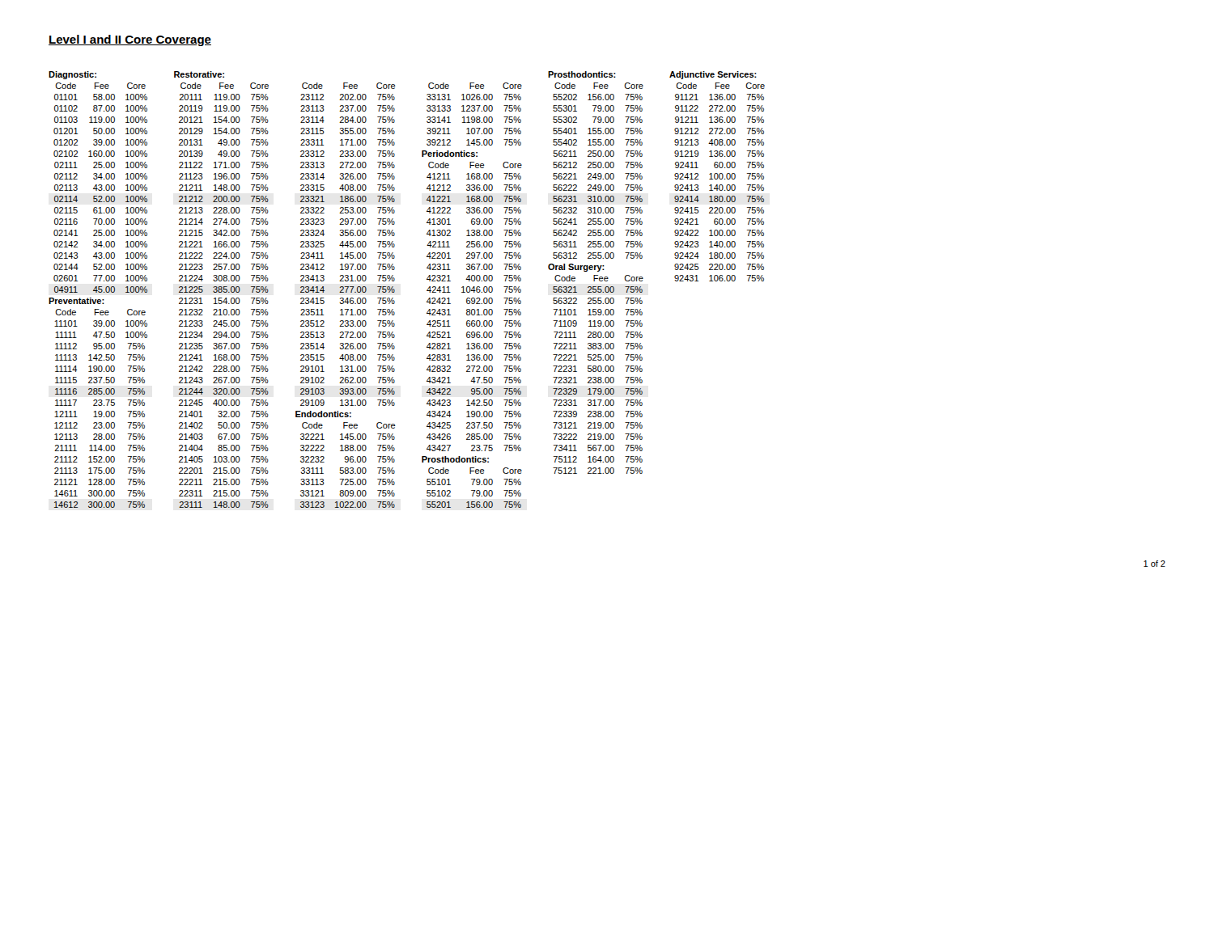Level I and II Core Coverage
| Diagnostic: |
| Code | Fee | Core |
| 01101 | 58.00 | 100% |
| 01102 | 87.00 | 100% |
| 01103 | 119.00 | 100% |
| 01201 | 50.00 | 100% |
| 01202 | 39.00 | 100% |
| 02102 | 160.00 | 100% |
| 02111 | 25.00 | 100% |
| 02112 | 34.00 | 100% |
| 02113 | 43.00 | 100% |
| 02114 | 52.00 | 100% |
| 02115 | 61.00 | 100% |
| 02116 | 70.00 | 100% |
| 02141 | 25.00 | 100% |
| 02142 | 34.00 | 100% |
| 02143 | 43.00 | 100% |
| 02144 | 52.00 | 100% |
| 02601 | 77.00 | 100% |
| 04911 | 45.00 | 100% |
| Preventative: |
| Code | Fee | Core |
| 11101 | 39.00 | 100% |
| 11111 | 47.50 | 100% |
| 11112 | 95.00 | 75% |
| 11113 | 142.50 | 75% |
| 11114 | 190.00 | 75% |
| 11115 | 237.50 | 75% |
| 11116 | 285.00 | 75% |
| 11117 | 23.75 | 75% |
| 12111 | 19.00 | 75% |
| 12112 | 23.00 | 75% |
| 12113 | 28.00 | 75% |
| 21111 | 114.00 | 75% |
| 21112 | 152.00 | 75% |
| 21113 | 175.00 | 75% |
| 21121 | 128.00 | 75% |
| 14611 | 300.00 | 75% |
| 14612 | 300.00 | 75% |
| Restorative: |
| Code | Fee | Core |
| 20111 | 119.00 | 75% |
| 20119 | 119.00 | 75% |
| 20121 | 154.00 | 75% |
| 20129 | 154.00 | 75% |
| 20131 | 49.00 | 75% |
| 20139 | 49.00 | 75% |
| 21122 | 171.00 | 75% |
| 21123 | 196.00 | 75% |
| 21211 | 148.00 | 75% |
| 21212 | 200.00 | 75% |
| 21213 | 228.00 | 75% |
| 21214 | 274.00 | 75% |
| 21215 | 342.00 | 75% |
| 21221 | 166.00 | 75% |
| 21222 | 224.00 | 75% |
| 21223 | 257.00 | 75% |
| 21224 | 308.00 | 75% |
| 21225 | 385.00 | 75% |
| 21231 | 154.00 | 75% |
| 21232 | 210.00 | 75% |
| 21233 | 245.00 | 75% |
| 21234 | 294.00 | 75% |
| 21235 | 367.00 | 75% |
| 21241 | 168.00 | 75% |
| 21242 | 228.00 | 75% |
| 21243 | 267.00 | 75% |
| 21244 | 320.00 | 75% |
| 21245 | 400.00 | 75% |
| 21401 | 32.00 | 75% |
| 21402 | 50.00 | 75% |
| 21403 | 67.00 | 75% |
| 21404 | 85.00 | 75% |
| 21405 | 103.00 | 75% |
| 22201 | 215.00 | 75% |
| 22211 | 215.00 | 75% |
| 22311 | 215.00 | 75% |
| 23111 | 148.00 | 75% |
| Code | Fee | Core |
| --- | --- | --- |
| 23112 | 202.00 | 75% |
| 23113 | 237.00 | 75% |
| 23114 | 284.00 | 75% |
| 23115 | 355.00 | 75% |
| 23311 | 171.00 | 75% |
| 23312 | 233.00 | 75% |
| 23313 | 272.00 | 75% |
| 23314 | 326.00 | 75% |
| 23315 | 408.00 | 75% |
| 23321 | 186.00 | 75% |
| 23322 | 253.00 | 75% |
| 23323 | 297.00 | 75% |
| 23324 | 356.00 | 75% |
| 23325 | 445.00 | 75% |
| 23411 | 145.00 | 75% |
| 23412 | 197.00 | 75% |
| 23413 | 231.00 | 75% |
| 23414 | 277.00 | 75% |
| 23415 | 346.00 | 75% |
| 23511 | 171.00 | 75% |
| 23512 | 233.00 | 75% |
| 23513 | 272.00 | 75% |
| 23514 | 326.00 | 75% |
| 23515 | 408.00 | 75% |
| 29101 | 131.00 | 75% |
| 29102 | 262.00 | 75% |
| 29103 | 393.00 | 75% |
| 29109 | 131.00 | 75% |
| Endodontics: |
| Code | Fee | Core |
| 32221 | 145.00 | 75% |
| 32222 | 188.00 | 75% |
| 32232 | 96.00 | 75% |
| 33111 | 583.00 | 75% |
| 33113 | 725.00 | 75% |
| 33121 | 809.00 | 75% |
| 33123 | 1022.00 | 75% |
| Code | Fee | Core |
| --- | --- | --- |
| 33131 | 1026.00 | 75% |
| 33133 | 1237.00 | 75% |
| 33141 | 1198.00 | 75% |
| 39211 | 107.00 | 75% |
| 39212 | 145.00 | 75% |
| Periodontics: |
| Code | Fee | Core |
| 41211 | 168.00 | 75% |
| 41212 | 336.00 | 75% |
| 41221 | 168.00 | 75% |
| 41222 | 336.00 | 75% |
| 41301 | 69.00 | 75% |
| 41302 | 138.00 | 75% |
| 42111 | 256.00 | 75% |
| 42201 | 297.00 | 75% |
| 42311 | 367.00 | 75% |
| 42321 | 400.00 | 75% |
| 42411 | 1046.00 | 75% |
| 42421 | 692.00 | 75% |
| 42431 | 801.00 | 75% |
| 42511 | 660.00 | 75% |
| 42521 | 696.00 | 75% |
| 42821 | 136.00 | 75% |
| 42831 | 136.00 | 75% |
| 42832 | 272.00 | 75% |
| 43421 | 47.50 | 75% |
| 43422 | 95.00 | 75% |
| 43423 | 142.50 | 75% |
| 43424 | 190.00 | 75% |
| 43425 | 237.50 | 75% |
| 43426 | 285.00 | 75% |
| 43427 | 23.75 | 75% |
| Prosthodontics: |
| Code | Fee | Core |
| 55101 | 79.00 | 75% |
| 55102 | 79.00 | 75% |
| 55201 | 156.00 | 75% |
| Prosthodontics: |
| Code | Fee | Core |
| 55202 | 156.00 | 75% |
| 55301 | 79.00 | 75% |
| 55302 | 79.00 | 75% |
| 55401 | 155.00 | 75% |
| 55402 | 155.00 | 75% |
| 56211 | 250.00 | 75% |
| 56212 | 250.00 | 75% |
| 56221 | 249.00 | 75% |
| 56222 | 249.00 | 75% |
| 56231 | 310.00 | 75% |
| 56232 | 310.00 | 75% |
| 56241 | 255.00 | 75% |
| 56242 | 255.00 | 75% |
| 56311 | 255.00 | 75% |
| 56312 | 255.00 | 75% |
| Oral Surgery: |
| Code | Fee | Core |
| 56321 | 255.00 | 75% |
| 56322 | 255.00 | 75% |
| 71101 | 159.00 | 75% |
| 71109 | 119.00 | 75% |
| 72111 | 280.00 | 75% |
| 72211 | 383.00 | 75% |
| 72221 | 525.00 | 75% |
| 72231 | 580.00 | 75% |
| 72321 | 238.00 | 75% |
| 72329 | 179.00 | 75% |
| 72331 | 317.00 | 75% |
| 72339 | 238.00 | 75% |
| 73121 | 219.00 | 75% |
| 73222 | 219.00 | 75% |
| 73411 | 567.00 | 75% |
| 75112 | 164.00 | 75% |
| 75121 | 221.00 | 75% |
| Adjunctive Services: |
| Code | Fee | Core |
| 91121 | 136.00 | 75% |
| 91122 | 272.00 | 75% |
| 91211 | 136.00 | 75% |
| 91212 | 272.00 | 75% |
| 91213 | 408.00 | 75% |
| 91219 | 136.00 | 75% |
| 92411 | 60.00 | 75% |
| 92412 | 100.00 | 75% |
| 92413 | 140.00 | 75% |
| 92414 | 180.00 | 75% |
| 92415 | 220.00 | 75% |
| 92421 | 60.00 | 75% |
| 92422 | 100.00 | 75% |
| 92423 | 140.00 | 75% |
| 92424 | 180.00 | 75% |
| 92425 | 220.00 | 75% |
| 92431 | 106.00 | 75% |
1 of 2